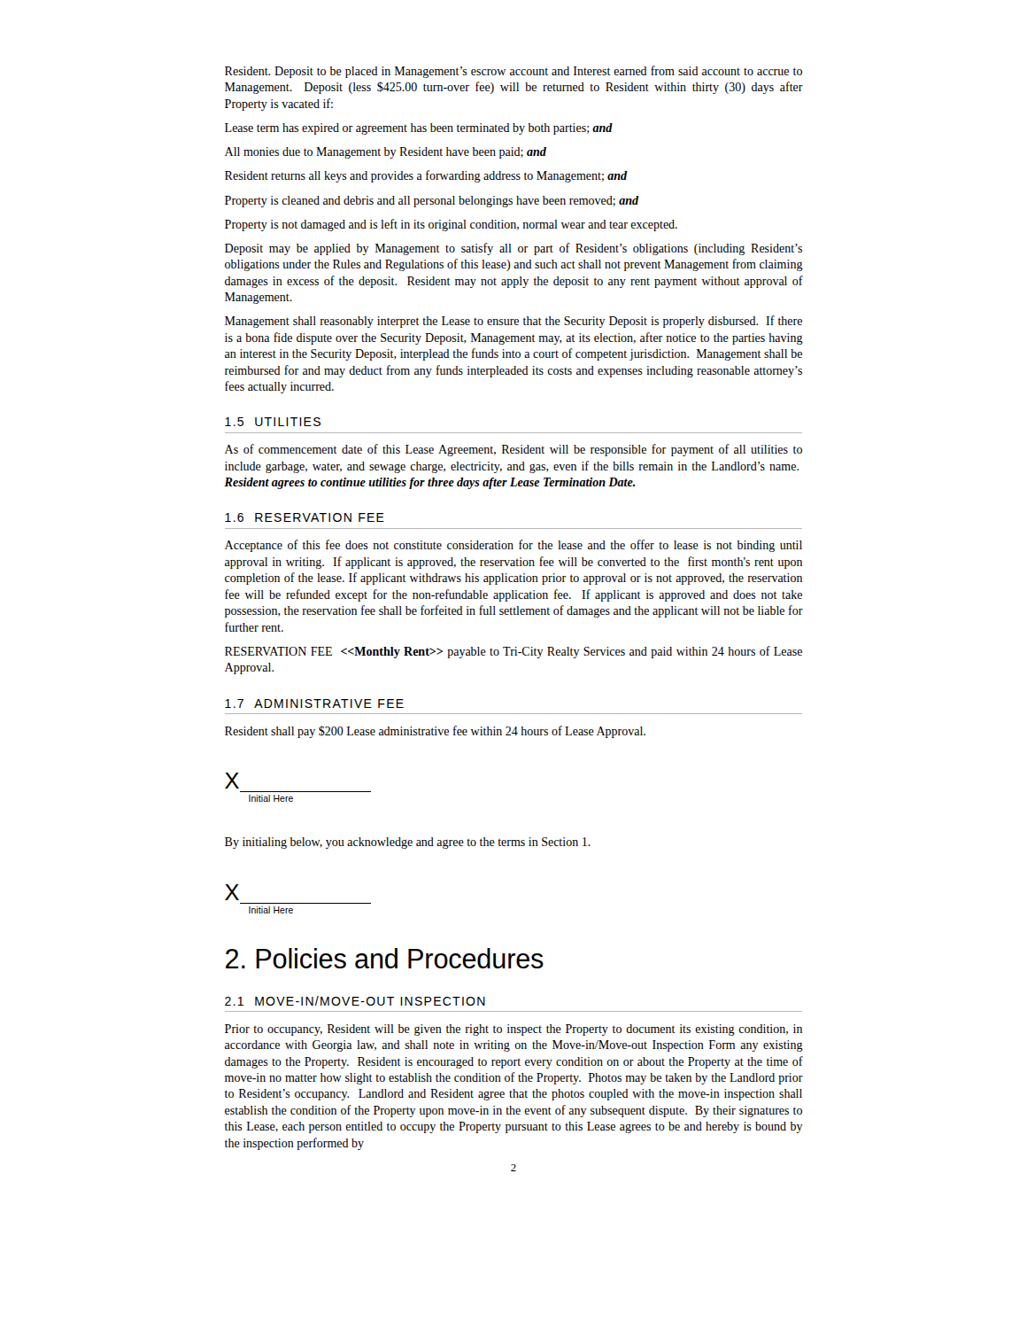Resident. Deposit to be placed in Management’s escrow account and Interest earned from said account to accrue to Management. Deposit (less $425.00 turn-over fee) will be returned to Resident within thirty (30) days after Property is vacated if:
Lease term has expired or agreement has been terminated by both parties; and
All monies due to Management by Resident have been paid; and
Resident returns all keys and provides a forwarding address to Management; and
Property is cleaned and debris and all personal belongings have been removed; and
Property is not damaged and is left in its original condition, normal wear and tear excepted.
Deposit may be applied by Management to satisfy all or part of Resident’s obligations (including Resident’s obligations under the Rules and Regulations of this lease) and such act shall not prevent Management from claiming damages in excess of the deposit. Resident may not apply the deposit to any rent payment without approval of Management.
Management shall reasonably interpret the Lease to ensure that the Security Deposit is properly disbursed. If there is a bona fide dispute over the Security Deposit, Management may, at its election, after notice to the parties having an interest in the Security Deposit, interplead the funds into a court of competent jurisdiction. Management shall be reimbursed for and may deduct from any funds interpleaded its costs and expenses including reasonable attorney’s fees actually incurred.
1.5 UTILITIES
As of commencement date of this Lease Agreement, Resident will be responsible for payment of all utilities to include garbage, water, and sewage charge, electricity, and gas, even if the bills remain in the Landlord’s name. Resident agrees to continue utilities for three days after Lease Termination Date.
1.6 RESERVATION FEE
Acceptance of this fee does not constitute consideration for the lease and the offer to lease is not binding until approval in writing. If applicant is approved, the reservation fee will be converted to the first month's rent upon completion of the lease. If applicant withdraws his application prior to approval or is not approved, the reservation fee will be refunded except for the non-refundable application fee. If applicant is approved and does not take possession, the reservation fee shall be forfeited in full settlement of damages and the applicant will not be liable for further rent.
RESERVATION FEE <<Monthly Rent>> payable to Tri-City Realty Services and paid within 24 hours of Lease Approval.
1.7 ADMINISTRATIVE FEE
Resident shall pay $200 Lease administrative fee within 24 hours of Lease Approval.
X
Initial Here
By initialing below, you acknowledge and agree to the terms in Section 1.
X
Initial Here
2. Policies and Procedures
2.1 MOVE-IN/MOVE-OUT INSPECTION
Prior to occupancy, Resident will be given the right to inspect the Property to document its existing condition, in accordance with Georgia law, and shall note in writing on the Move-in/Move-out Inspection Form any existing damages to the Property. Resident is encouraged to report every condition on or about the Property at the time of move-in no matter how slight to establish the condition of the Property. Photos may be taken by the Landlord prior to Resident’s occupancy. Landlord and Resident agree that the photos coupled with the move-in inspection shall establish the condition of the Property upon move-in in the event of any subsequent dispute. By their signatures to this Lease, each person entitled to occupy the Property pursuant to this Lease agrees to be and hereby is bound by the inspection performed by
2